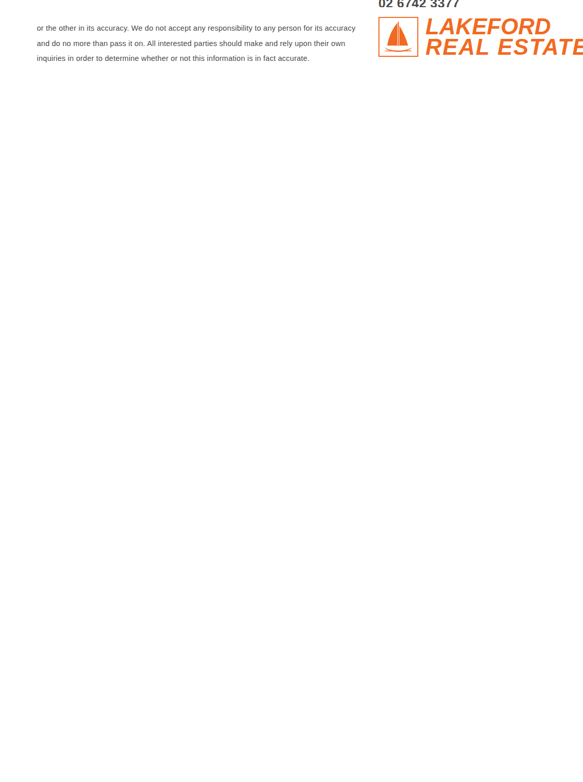or the other in its accuracy. We do not accept any responsibility to any person for its accuracy and do no more than pass it on. All interested parties should make and rely upon their own inquiries in order to determine whether or not this information is in fact accurate.
02 6742 3377
LAKEFORD REAL ESTATE